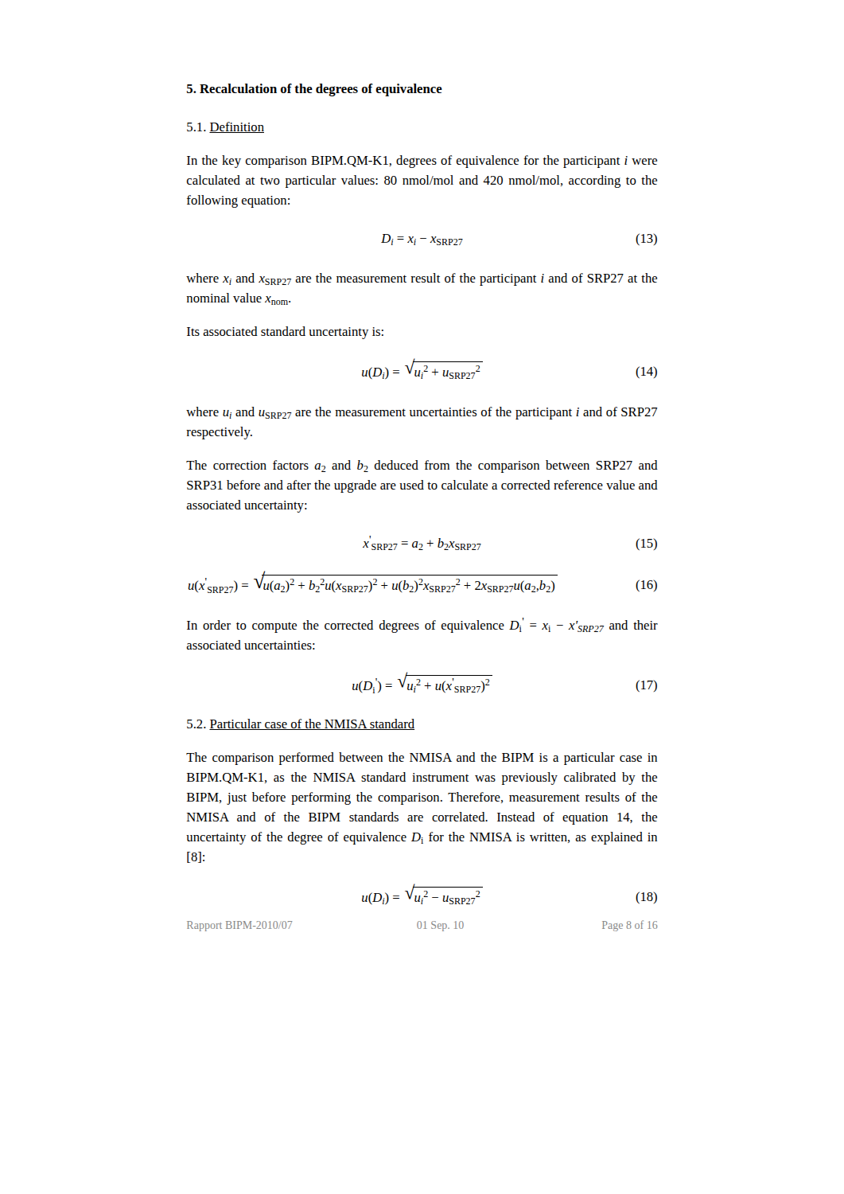5. Recalculation of the degrees of equivalence
5.1. Definition
In the key comparison BIPM.QM-K1, degrees of equivalence for the participant i were calculated at two particular values: 80 nmol/mol and 420 nmol/mol, according to the following equation:
Di = xi − xSRP27
(13)
where xi and xSRP27 are the measurement result of the participant i and of SRP27 at the nominal value xnom.
Its associated standard uncertainty is:
u(Di) = ui2 + uSRP272
(14)
where ui and uSRP27 are the measurement uncertainties of the participant i and of SRP27 respectively.
The correction factors a2 and b2 deduced from the comparison between SRP27 and SRP31 before and after the upgrade are used to calculate a corrected reference value and associated uncertainty:
x'SRP27 = a2 + b2xSRP27
(15)
u(x'SRP27) = u(a2)2 + b22u(xSRP27)2 + u(b2)2xSRP272 + 2xSRP27u(a2,b2)
(16)
In order to compute the corrected degrees of equivalence Di' = xi − x'SRP27 and their associated uncertainties:
u(Di') = ui2 + u(x'SRP27)2
(17)
5.2. Particular case of the NMISA standard
The comparison performed between the NMISA and the BIPM is a particular case in BIPM.QM-K1, as the NMISA standard instrument was previously calibrated by the BIPM, just before performing the comparison. Therefore, measurement results of the NMISA and of the BIPM standards are correlated. Instead of equation 14, the uncertainty of the degree of equivalence Di for the NMISA is written, as explained in [8]:
u(Di) = ui2 − uSRP272
(18)
Rapport BIPM-2010/07 01 Sep. 10 Page 8 of 16